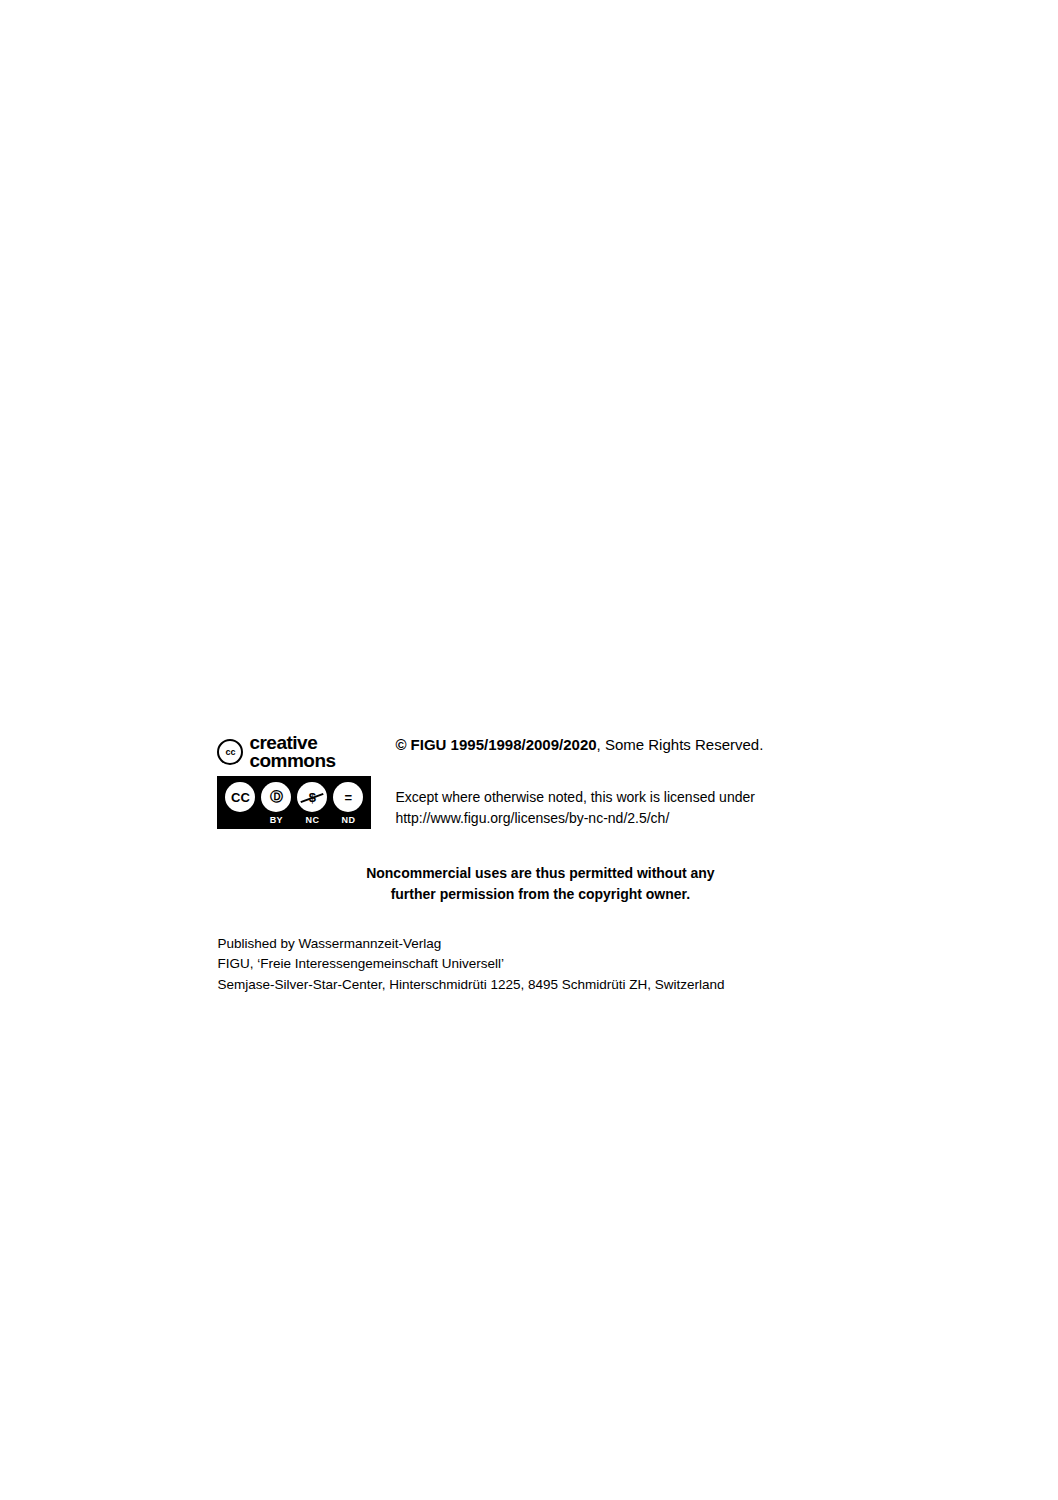cc creative
commons
CC Ⓓ $ =
BY NC ND
© FIGU 1995/1998/2009/2020, Some Rights Reserved.
Except where otherwise noted, this work is licensed under
http://www.figu.org/licenses/by-nc-nd/2.5/ch/
Noncommercial uses are thus permitted without any
further permission from the copyright owner.
Published by Wassermannzeit-Verlag
FIGU, ‘Freie Interessengemeinschaft Universell’
Semjase-Silver-Star-Center, Hinterschmidrüti 1225, 8495 Schmidrüti ZH, Switzerland